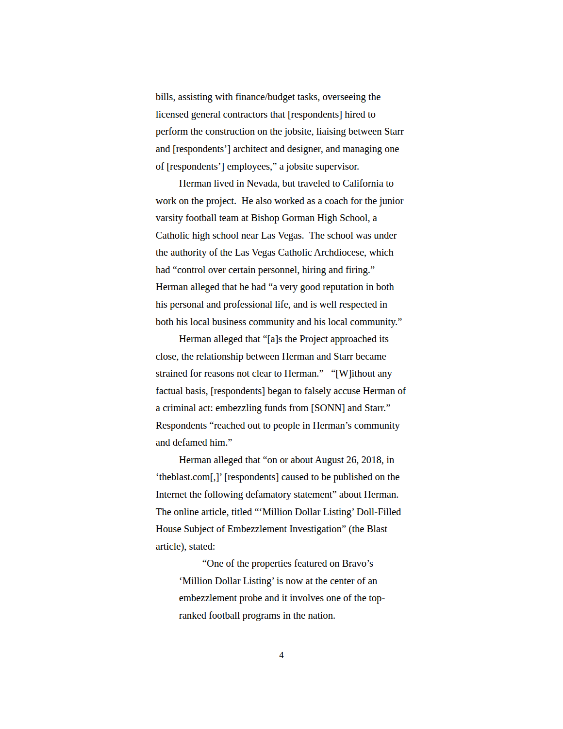bills, assisting with finance/budget tasks, overseeing the licensed general contractors that [respondents] hired to perform the construction on the jobsite, liaising between Starr and [respondents’] architect and designer, and managing one of [respondents’] employees,” a jobsite supervisor.
Herman lived in Nevada, but traveled to California to work on the project. He also worked as a coach for the junior varsity football team at Bishop Gorman High School, a Catholic high school near Las Vegas. The school was under the authority of the Las Vegas Catholic Archdiocese, which had “control over certain personnel, hiring and firing.” Herman alleged that he had “a very good reputation in both his personal and professional life, and is well respected in both his local business community and his local community.”
Herman alleged that “[a]s the Project approached its close, the relationship between Herman and Starr became strained for reasons not clear to Herman.” “[W]ithout any factual basis, [respondents] began to falsely accuse Herman of a criminal act: embezzling funds from [SONN] and Starr.” Respondents “reached out to people in Herman’s community and defamed him.”
Herman alleged that “on or about August 26, 2018, in ‘theblast.com[,]’ [respondents] caused to be published on the Internet the following defamatory statement” about Herman. The online article, titled “‘Million Dollar Listing’ Doll-Filled House Subject of Embezzlement Investigation” (the Blast article), stated:
“One of the properties featured on Bravo’s ‘Million Dollar Listing’ is now at the center of an embezzlement probe and it involves one of the top-ranked football programs in the nation.
4